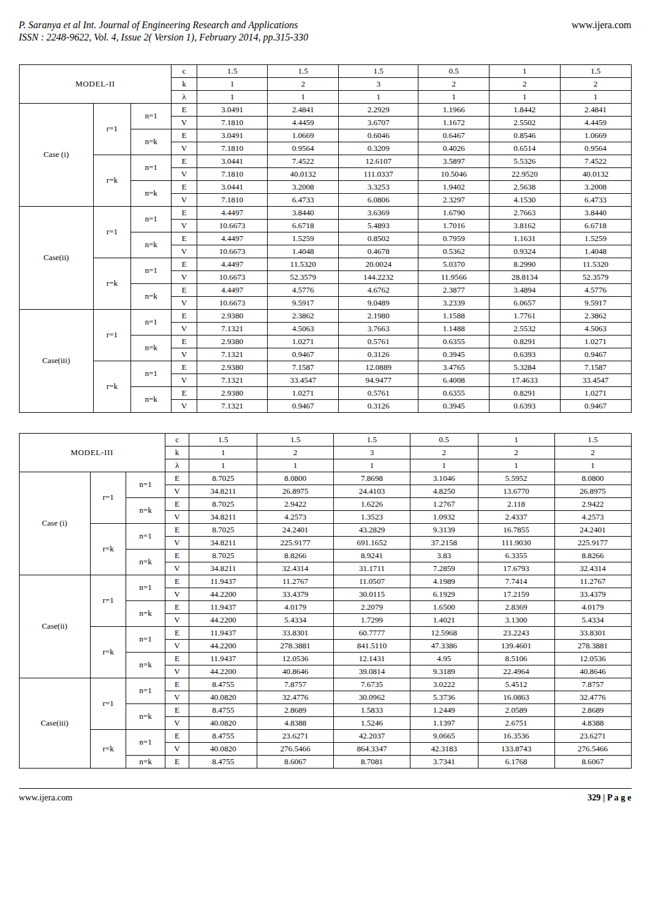www.ijera.com
P. Saranya et al Int. Journal of Engineering Research and Applications
ISSN : 2248-9622, Vol. 4, Issue 2( Version 1), February 2014, pp.315-330
| MODEL-II | c | 1.5 | 1.5 | 1.5 | 0.5 | 1 | 1.5 |
| k | 1 | 2 | 3 | 2 | 2 | 2 |
| λ | 1 | 1 | 1 | 1 | 1 | 1 |
| Case (i) | r=1 | n=1 | E | 3.0491 | 2.4841 | 2.2929 | 1.1966 | 1.8442 | 2.4841 |
| V | 7.1810 | 4.4459 | 3.6707 | 1.1672 | 2.5502 | 4.4459 |
| n=k | E | 3.0491 | 1.0669 | 0.6046 | 0.6467 | 0.8546 | 1.0669 |
| V | 7.1810 | 0.9564 | 0.3209 | 0.4026 | 0.6514 | 0.9564 |
| r=k | n=1 | E | 3.0441 | 7.4522 | 12.6107 | 3.5897 | 5.5326 | 7.4522 |
| V | 7.1810 | 40.0132 | 111.0337 | 10.5046 | 22.9520 | 40.0132 |
| n=k | E | 3.0441 | 3.2008 | 3.3253 | 1.9402 | 2.5638 | 3.2008 |
| V | 7.1810 | 6.4733 | 6.0806 | 2.3297 | 4.1530 | 6.4733 |
| Case(ii) | r=1 | n=1 | E | 4.4497 | 3.8440 | 3.6369 | 1.6790 | 2.7663 | 3.8440 |
| V | 10.6673 | 6.6718 | 5.4893 | 1.7016 | 3.8162 | 6.6718 |
| n=k | E | 4.4497 | 1.5259 | 0.8502 | 0.7959 | 1.1631 | 1.5259 |
| V | 10.6673 | 1.4048 | 0.4678 | 0.5362 | 0.9324 | 1.4048 |
| r=k | n=1 | E | 4.4497 | 11.5320 | 20.0024 | 5.0370 | 8.2990 | 11.5320 |
| V | 10.6673 | 52.3579 | 144.2232 | 11.9566 | 28.8134 | 52.3579 |
| n=k | E | 4.4497 | 4.5776 | 4.6762 | 2.3877 | 3.4894 | 4.5776 |
| V | 10.6673 | 9.5917 | 9.0489 | 3.2339 | 6.0657 | 9.5917 |
| Case(iii) | r=1 | n=1 | E | 2.9380 | 2.3862 | 2.1980 | 1.1588 | 1.7761 | 2.3862 |
| V | 7.1321 | 4.5063 | 3.7663 | 1.1488 | 2.5532 | 4.5063 |
| n=k | E | 2.9380 | 1.0271 | 0.5761 | 0.6355 | 0.8291 | 1.0271 |
| V | 7.1321 | 0.9467 | 0.3126 | 0.3945 | 0.6393 | 0.9467 |
| r=k | n=1 | E | 2.9380 | 7.1587 | 12.0889 | 3.4765 | 5.3284 | 7.1587 |
| V | 7.1321 | 33.4547 | 94.9477 | 6.4008 | 17.4633 | 33.4547 |
| n=k | E | 2.9380 | 1.0271 | 0.5761 | 0.6355 | 0.8291 | 1.0271 |
| V | 7.1321 | 0.9467 | 0.3126 | 0.3945 | 0.6393 | 0.9467 |
| MODEL-III | c | 1.5 | 1.5 | 1.5 | 0.5 | 1 | 1.5 |
| k | 1 | 2 | 3 | 2 | 2 | 2 |
| λ | 1 | 1 | 1 | 1 | 1 | 1 |
| Case (i) | r=1 | n=1 | E | 8.7025 | 8.0800 | 7.8698 | 3.1046 | 5.5952 | 8.0800 |
| V | 34.8211 | 26.8975 | 24.4103 | 4.8250 | 13.6770 | 26.8975 |
| n=k | E | 8.7025 | 2.9422 | 1.6226 | 1.2767 | 2.118 | 2.9422 |
| V | 34.8211 | 4.2573 | 1.3523 | 1.0932 | 2.4337 | 4.2573 |
| r=k | n=1 | E | 8.7025 | 24.2401 | 43.2829 | 9.3139 | 16.7855 | 24.2401 |
| V | 34.8211 | 225.9177 | 691.1652 | 37.2158 | 111.9030 | 225.9177 |
| n=k | E | 8.7025 | 8.8266 | 8.9241 | 3.83 | 6.3355 | 8.8266 |
| V | 34.8211 | 32.4314 | 31.1711 | 7.2859 | 17.6793 | 32.4314 |
| Case(ii) | r=1 | n=1 | E | 11.9437 | 11.2767 | 11.0507 | 4.1989 | 7.7414 | 11.2767 |
| V | 44.2200 | 33.4379 | 30.0115 | 6.1929 | 17.2159 | 33.4379 |
| n=k | E | 11.9437 | 4.0179 | 2.2079 | 1.6500 | 2.8369 | 4.0179 |
| V | 44.2200 | 5.4334 | 1.7299 | 1.4021 | 3.1300 | 5.4334 |
| r=k | n=1 | E | 11.9437 | 33.8301 | 60.7777 | 12.5968 | 23.2243 | 33.8301 |
| V | 44.2200 | 278.3881 | 841.5110 | 47.3386 | 139.4601 | 278.3881 |
| n=k | E | 11.9437 | 12.0536 | 12.1431 | 4.95 | 8.5106 | 12.0536 |
| V | 44.2200 | 40.8646 | 39.0814 | 9.3189 | 22.4964 | 40.8646 |
| Case(iii) | r=1 | n=1 | E | 8.4755 | 7.8757 | 7.6735 | 3.0222 | 5.4512 | 7.8757 |
| V | 40.0820 | 32.4776 | 30.0962 | 5.3736 | 16.0863 | 32.4776 |
| n=k | E | 8.4755 | 2.8689 | 1.5833 | 1.2449 | 2.0589 | 2.8689 |
| V | 40.0820 | 4.8388 | 1.5246 | 1.1397 | 2.6751 | 4.8388 |
| r=k | n=1 | E | 8.4755 | 23.6271 | 42.2037 | 9.0665 | 16.3536 | 23.6271 |
| V | 40.0820 | 276.5466 | 864.3347 | 42.3183 | 133.8743 | 276.5466 |
| n=k | E | 8.4755 | 8.6067 | 8.7081 | 3.7341 | 6.1768 | 8.6067 |
www.ijera.com 329 | P a g e